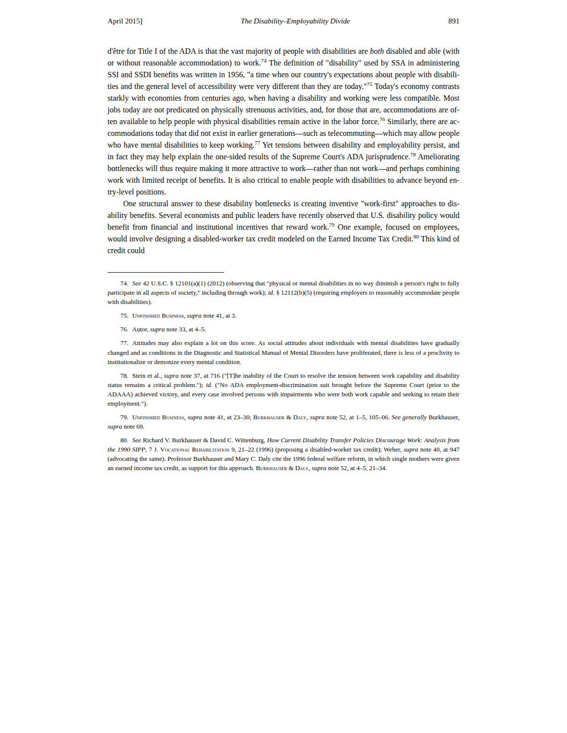April 2015] The Disability–Employability Divide 891
d'être for Title I of the ADA is that the vast majority of people with disabilities are both disabled and able (with or without reasonable accommodation) to work.74 The definition of "disability" used by SSA in administering SSI and SSDI benefits was written in 1956, "a time when our country's expectations about people with disabilities and the general level of accessibility were very different than they are today."75 Today's economy contrasts starkly with economies from centuries ago, when having a disability and working were less compatible. Most jobs today are not predicated on physically strenuous activities, and, for those that are, accommodations are often available to help people with physical disabilities remain active in the labor force.76 Similarly, there are accommodations today that did not exist in earlier generations—such as telecommuting—which may allow people who have mental disabilities to keep working.77 Yet tensions between disability and employability persist, and in fact they may help explain the one-sided results of the Supreme Court's ADA jurisprudence.78 Ameliorating bottlenecks will thus require making it more attractive to work—rather than not work—and perhaps combining work with limited receipt of benefits. It is also critical to enable people with disabilities to advance beyond entry-level positions.
One structural answer to these disability bottlenecks is creating inventive "work-first" approaches to disability benefits. Several economists and public leaders have recently observed that U.S. disability policy would benefit from financial and institutional incentives that reward work.79 One example, focused on employees, would involve designing a disabled-worker tax credit modeled on the Earned Income Tax Credit.80 This kind of credit could
74. See 42 U.S.C. § 12101(a)(1) (2012) (observing that "physical or mental disabilities in no way diminish a person's right to fully participate in all aspects of society," including through work); id. § 12112(b)(5) (requiring employers to reasonably accommodate people with disabilities).
75. Unfinished Business, supra note 41, at 3.
76. Autor, supra note 33, at 4–5.
77. Attitudes may also explain a lot on this score. As social attitudes about individuals with mental disabilities have gradually changed and as conditions in the Diagnostic and Statistical Manual of Mental Disorders have proliferated, there is less of a proclivity to institutionalize or demonize every mental condition.
78. Stein et al., supra note 37, at 716 ("[T]he inability of the Court to resolve the tension between work capability and disability status remains a critical problem."); id. ("No ADA employment-discrimination suit brought before the Supreme Court (prior to the ADAAA) achieved victory, and every case involved persons with impairments who were both work capable and seeking to retain their employment.").
79. Unfinished Business, supra note 41, at 23–30; Burkhauser & Daly, supra note 52, at 1–5, 105–06. See generally Burkhauser, supra note 69.
80. See Richard V. Burkhauser & David C. Wittenburg, How Current Disability Transfer Policies Discourage Work: Analysis from the 1990 SIPP, 7 J. Vocational Rehabilitation 9, 21–22 (1996) (proposing a disabled-worker tax credit); Weber, supra note 40, at 947 (advocating the same). Professor Burkhauser and Mary C. Daly cite the 1996 federal welfare reform, in which single mothers were given an earned income tax credit, as support for this approach. Burkhauser & Daly, supra note 52, at 4–5, 21–34.